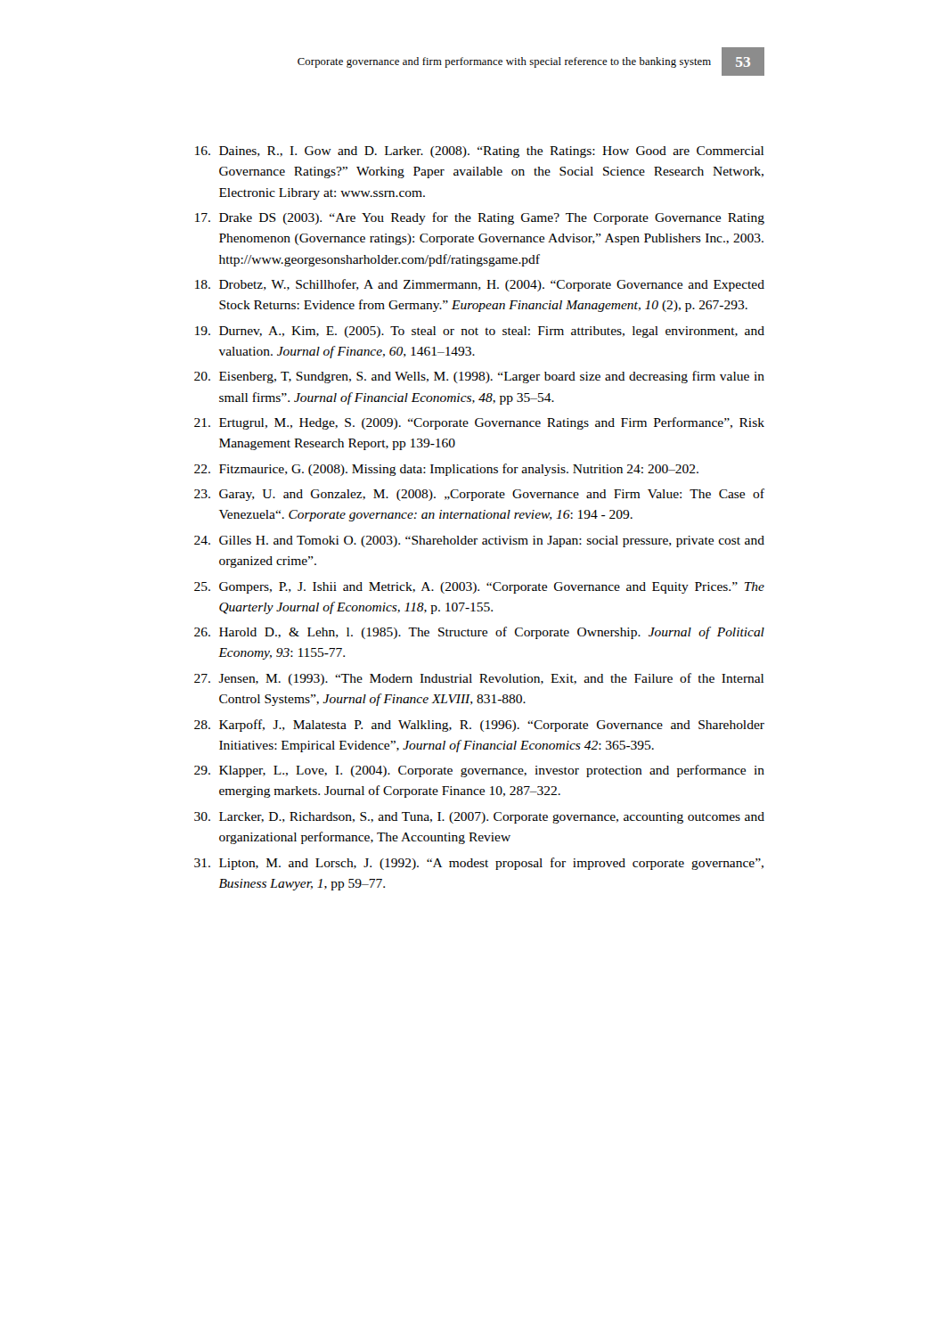Corporate governance and firm performance with special reference to the banking system
53
16. Daines, R., I. Gow and D. Larker. (2008). “Rating the Ratings: How Good are Commercial Governance Ratings?” Working Paper available on the Social Science Research Network, Electronic Library at: www.ssrn.com.
17. Drake DS (2003). “Are You Ready for the Rating Game? The Corporate Governance Rating Phenomenon (Governance ratings): Corporate Governance Advisor,” Aspen Publishers Inc., 2003. http://www.georgesonsharholder.com/pdf/ratingsgame.pdf
18. Drobetz, W., Schillhofer, A and Zimmermann, H. (2004). “Corporate Governance and Expected Stock Returns: Evidence from Germany.” European Financial Management, 10 (2), p. 267-293.
19. Durnev, A., Kim, E. (2005). To steal or not to steal: Firm attributes, legal environment, and valuation. Journal of Finance, 60, 1461–1493.
20. Eisenberg, T, Sundgren, S. and Wells, M. (1998). “Larger board size and decreasing firm value in small firms”. Journal of Financial Economics, 48, pp 35–54.
21. Ertugrul, M., Hedge, S. (2009). “Corporate Governance Ratings and Firm Performance”, Risk Management Research Report, pp 139-160
22. Fitzmaurice, G. (2008). Missing data: Implications for analysis. Nutrition 24: 200–202.
23. Garay, U. and Gonzalez, M. (2008). „Corporate Governance and Firm Value: The Case of Venezuela“. Corporate governance: an international review, 16: 194 - 209.
24. Gilles H. and Tomoki O. (2003). “Shareholder activism in Japan: social pressure, private cost and organized crime”.
25. Gompers, P., J. Ishii and Metrick, A. (2003). “Corporate Governance and Equity Prices.” The Quarterly Journal of Economics, 118, p. 107-155.
26. Harold D., & Lehn, l. (1985). The Structure of Corporate Ownership. Journal of Political Economy, 93: 1155-77.
27. Jensen, M. (1993). “The Modern Industrial Revolution, Exit, and the Failure of the Internal Control Systems”, Journal of Finance XLVIII, 831-880.
28. Karpoff, J., Malatesta P. and Walkling, R. (1996). “Corporate Governance and Shareholder Initiatives: Empirical Evidence”, Journal of Financial Economics 42: 365-395.
29. Klapper, L., Love, I. (2004). Corporate governance, investor protection and performance in emerging markets. Journal of Corporate Finance 10, 287–322.
30. Larcker, D., Richardson, S., and Tuna, I. (2007). Corporate governance, accounting outcomes and organizational performance, The Accounting Review
31. Lipton, M. and Lorsch, J. (1992). “A modest proposal for improved corporate governance”, Business Lawyer, 1, pp 59–77.